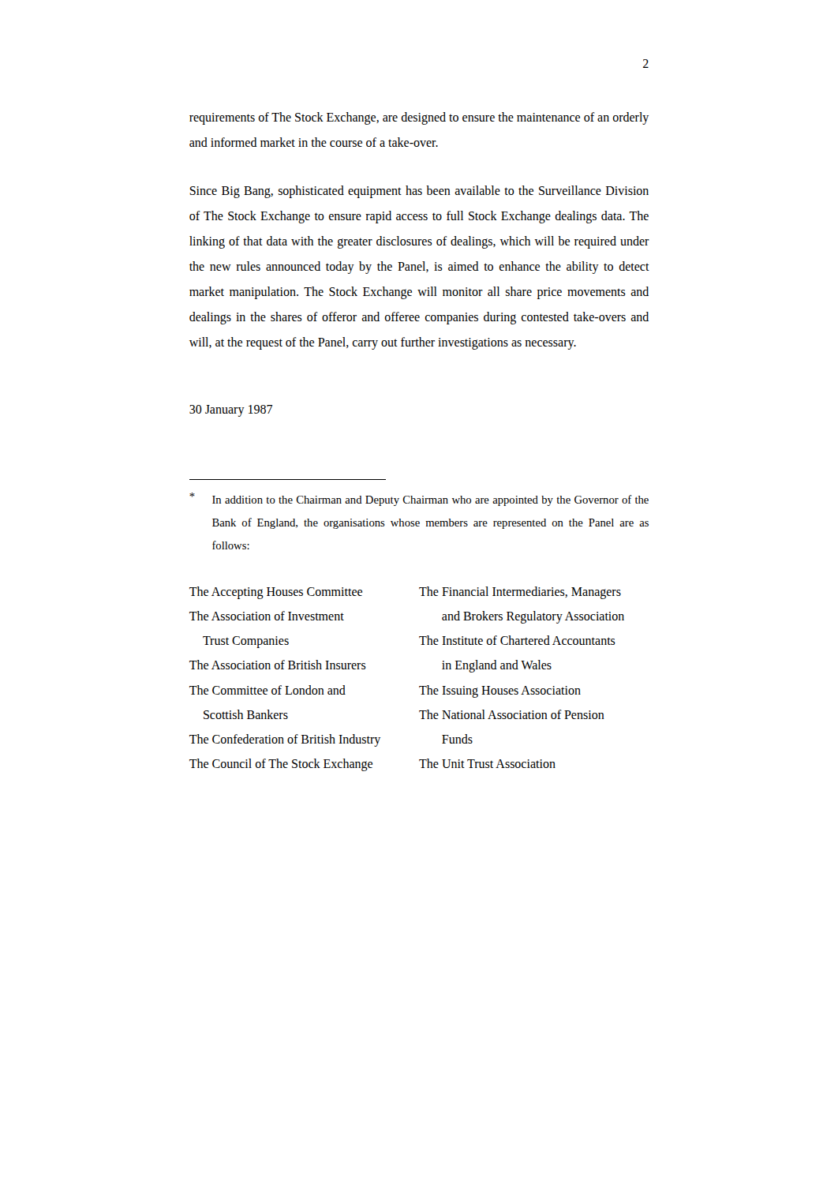2
requirements of The Stock Exchange, are designed to ensure the maintenance of an orderly and informed market in the course of a take-over.
Since Big Bang, sophisticated equipment has been available to the Surveillance Division of The Stock Exchange to ensure rapid access to full Stock Exchange dealings data. The linking of that data with the greater disclosures of dealings, which will be required under the new rules announced today by the Panel, is aimed to enhance the ability to detect market manipulation. The Stock Exchange will monitor all share price movements and dealings in the shares of offeror and offeree companies during contested take-overs and will, at the request of the Panel, carry out further investigations as necessary.
30 January 1987
*In addition to the Chairman and Deputy Chairman who are appointed by the Governor of the Bank of England, the organisations whose members are represented on the Panel are as follows:
| The Accepting Houses Committee The Association of Investment Trust Companies The Association of British Insurers The Committee of London and Scottish Bankers The Confederation of British Industry The Council of The Stock Exchange | The Financial Intermediaries, Managers and Brokers Regulatory Association The Institute of Chartered Accountants in England and Wales The Issuing Houses Association The National Association of Pension Funds The Unit Trust Association |